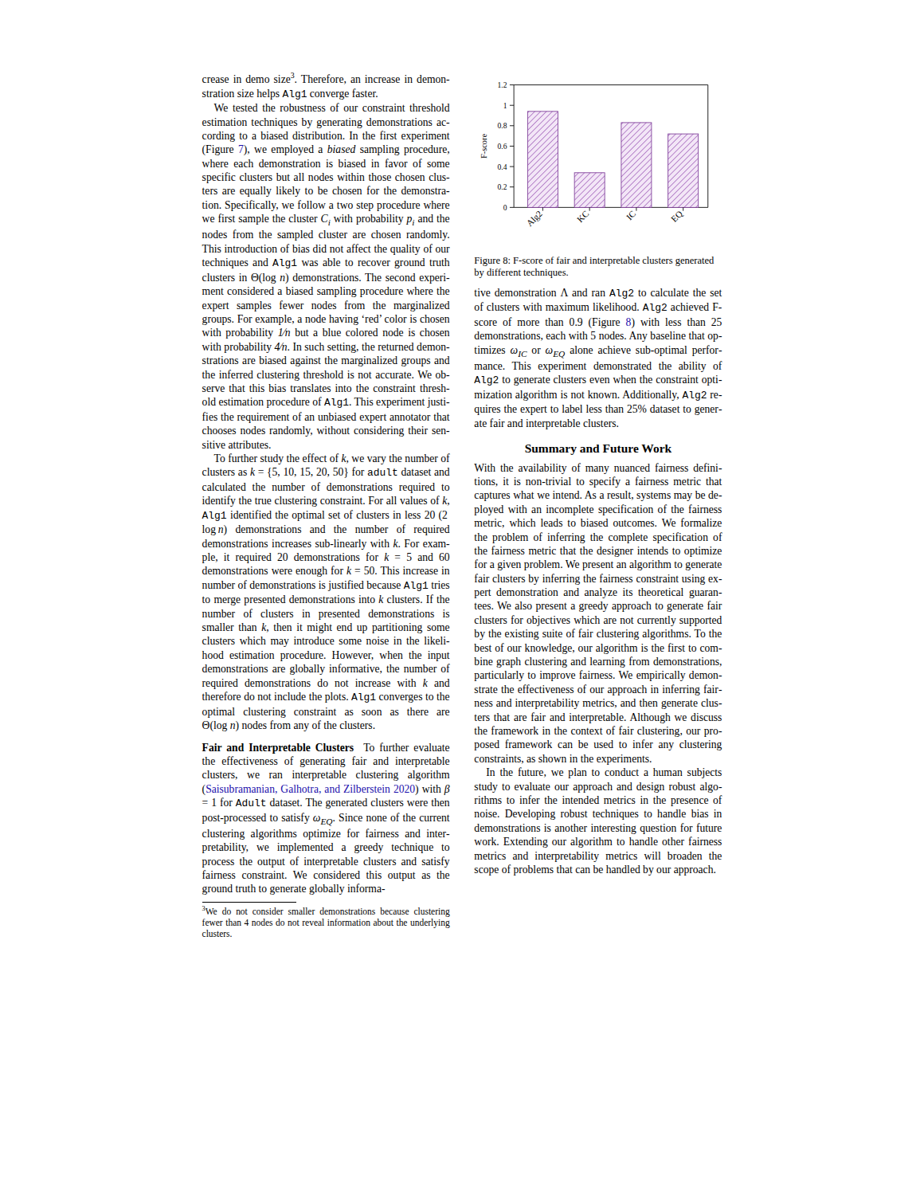crease in demo size3. Therefore, an increase in demonstration size helps Alg1 converge faster.
We tested the robustness of our constraint threshold estimation techniques by generating demonstrations according to a biased distribution. In the first experiment (Figure 7), we employed a biased sampling procedure, where each demonstration is biased in favor of some specific clusters but all nodes within those chosen clusters are equally likely to be chosen for the demonstration. Specifically, we follow a two step procedure where we first sample the cluster Ci with probability pi and the nodes from the sampled cluster are chosen randomly. This introduction of bias did not affect the quality of our techniques and Alg1 was able to recover ground truth clusters in Θ(log n) demonstrations. The second experiment considered a biased sampling procedure where the expert samples fewer nodes from the marginalized groups. For example, a node having ‘red’ color is chosen with probability 1⁄n but a blue colored node is chosen with probability 4⁄n. In such setting, the returned demonstrations are biased against the marginalized groups and the inferred clustering threshold is not accurate. We observe that this bias translates into the constraint threshold estimation procedure of Alg1. This experiment justifies the requirement of an unbiased expert annotator that chooses nodes randomly, without considering their sensitive attributes.
To further study the effect of k, we vary the number of clusters as k = {5, 10, 15, 20, 50} for adult dataset and calculated the number of demonstrations required to identify the true clustering constraint. For all values of k, Alg1 identified the optimal set of clusters in less 20 (2 log n) demonstrations and the number of required demonstrations increases sub-linearly with k. For example, it required 20 demonstrations for k = 5 and 60 demonstrations were enough for k = 50. This increase in number of demonstrations is justified because Alg1 tries to merge presented demonstrations into k clusters. If the number of clusters in presented demonstrations is smaller than k, then it might end up partitioning some clusters which may introduce some noise in the likelihood estimation procedure. However, when the input demonstrations are globally informative, the number of required demonstrations do not increase with k and therefore do not include the plots. Alg1 converges to the optimal clustering constraint as soon as there are Θ(log n) nodes from any of the clusters.
Fair and Interpretable Clusters To further evaluate the effectiveness of generating fair and interpretable clusters, we ran interpretable clustering algorithm (Saisubramanian, Galhotra, and Zilberstein 2020) with β = 1 for Adult dataset. The generated clusters were then post-processed to satisfy ωEQ. Since none of the current clustering algorithms optimize for fairness and interpretability, we implemented a greedy technique to process the output of interpretable clusters and satisfy fairness constraint. We considered this output as the ground truth to generate globally informa-
3We do not consider smaller demonstrations because clustering fewer than 4 nodes do not reveal information about the underlying clusters.
0 0.2 0.4 0.6 0.8 1 1.2 F-score Alg2 KC IC EQ
Figure 8: F-score of fair and interpretable clusters generated by different techniques.
tive demonstration Λ and ran Alg2 to calculate the set of clusters with maximum likelihood. Alg2 achieved F-score of more than 0.9 (Figure 8) with less than 25 demonstrations, each with 5 nodes. Any baseline that optimizes ωIC or ωEQ alone achieve sub-optimal performance. This experiment demonstrated the ability of Alg2 to generate clusters even when the constraint optimization algorithm is not known. Additionally, Alg2 requires the expert to label less than 25% dataset to generate fair and interpretable clusters.
Summary and Future Work
With the availability of many nuanced fairness definitions, it is non-trivial to specify a fairness metric that captures what we intend. As a result, systems may be deployed with an incomplete specification of the fairness metric, which leads to biased outcomes. We formalize the problem of inferring the complete specification of the fairness metric that the designer intends to optimize for a given problem. We present an algorithm to generate fair clusters by inferring the fairness constraint using expert demonstration and analyze its theoretical guarantees. We also present a greedy approach to generate fair clusters for objectives which are not currently supported by the existing suite of fair clustering algorithms. To the best of our knowledge, our algorithm is the first to combine graph clustering and learning from demonstrations, particularly to improve fairness. We empirically demonstrate the effectiveness of our approach in inferring fairness and interpretability metrics, and then generate clusters that are fair and interpretable. Although we discuss the framework in the context of fair clustering, our proposed framework can be used to infer any clustering constraints, as shown in the experiments.
In the future, we plan to conduct a human subjects study to evaluate our approach and design robust algorithms to infer the intended metrics in the presence of noise. Developing robust techniques to handle bias in demonstrations is another interesting question for future work. Extending our algorithm to handle other fairness metrics and interpretability metrics will broaden the scope of problems that can be handled by our approach.